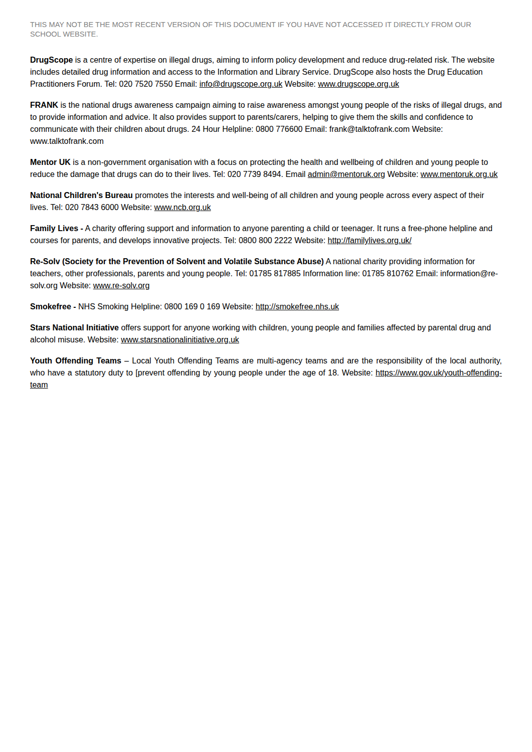THIS MAY NOT BE THE MOST RECENT VERSION OF THIS DOCUMENT IF YOU HAVE NOT ACCESSED IT DIRECTLY FROM OUR SCHOOL WEBSITE.
DrugScope is a centre of expertise on illegal drugs, aiming to inform policy development and reduce drug-related risk. The website includes detailed drug information and access to the Information and Library Service. DrugScope also hosts the Drug Education Practitioners Forum. Tel: 020 7520 7550 Email: info@drugscope.org.uk Website: www.drugscope.org.uk
FRANK is the national drugs awareness campaign aiming to raise awareness amongst young people of the risks of illegal drugs, and to provide information and advice. It also provides support to parents/carers, helping to give them the skills and confidence to communicate with their children about drugs. 24 Hour Helpline: 0800 776600 Email: frank@talktofrank.com Website: www.talktofrank.com
Mentor UK is a non-government organisation with a focus on protecting the health and wellbeing of children and young people to reduce the damage that drugs can do to their lives. Tel: 020 7739 8494. Email admin@mentoruk.org Website: www.mentoruk.org.uk
National Children's Bureau promotes the interests and well-being of all children and young people across every aspect of their lives. Tel: 020 7843 6000 Website: www.ncb.org.uk
Family Lives - A charity offering support and information to anyone parenting a child or teenager. It runs a free-phone helpline and courses for parents, and develops innovative projects. Tel: 0800 800 2222 Website: http://familylives.org.uk/
Re-Solv (Society for the Prevention of Solvent and Volatile Substance Abuse) A national charity providing information for teachers, other professionals, parents and young people. Tel: 01785 817885 Information line: 01785 810762 Email: information@re-solv.org Website: www.re-solv.org
Smokefree - NHS Smoking Helpline: 0800 169 0 169 Website: http://smokefree.nhs.uk
Stars National Initiative offers support for anyone working with children, young people and families affected by parental drug and alcohol misuse. Website: www.starsnationalinitiative.org.uk
Youth Offending Teams – Local Youth Offending Teams are multi-agency teams and are the responsibility of the local authority, who have a statutory duty to [prevent offending by young people under the age of 18. Website: https://www.gov.uk/youth-offending-team